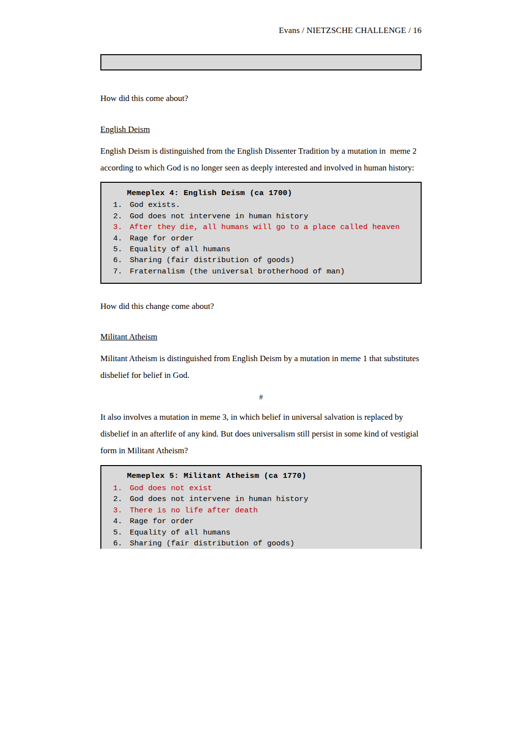Evans / NIETZSCHE CHALLENGE / 16
How did this come about?
English Deism
English Deism is distinguished from the English Dissenter Tradition by a mutation in meme 2 according to which God is no longer seen as deeply interested and involved in human history:
Memeplex 4: English Deism (ca 1700)
God exists.
God does not intervene in human history
After they die, all humans will go to a place called heaven
Rage for order
Equality of all humans
Sharing (fair distribution of goods)
Fraternalism (the universal brotherhood of man)
How did this change come about?
Militant Atheism
Militant Atheism is distinguished from English Deism by a mutation in meme 1 that substitutes disbelief for belief in God.
#
It also involves a mutation in meme 3, in which belief in universal salvation is replaced by disbelief in an afterlife of any kind. But does universalism still persist in some kind of vestigial form in Militant Atheism?
Memeplex 5: Militant Atheism (ca 1770)
God does not exist
God does not intervene in human history
There is no life after death
Rage for order
Equality of all humans
Sharing (fair distribution of goods)